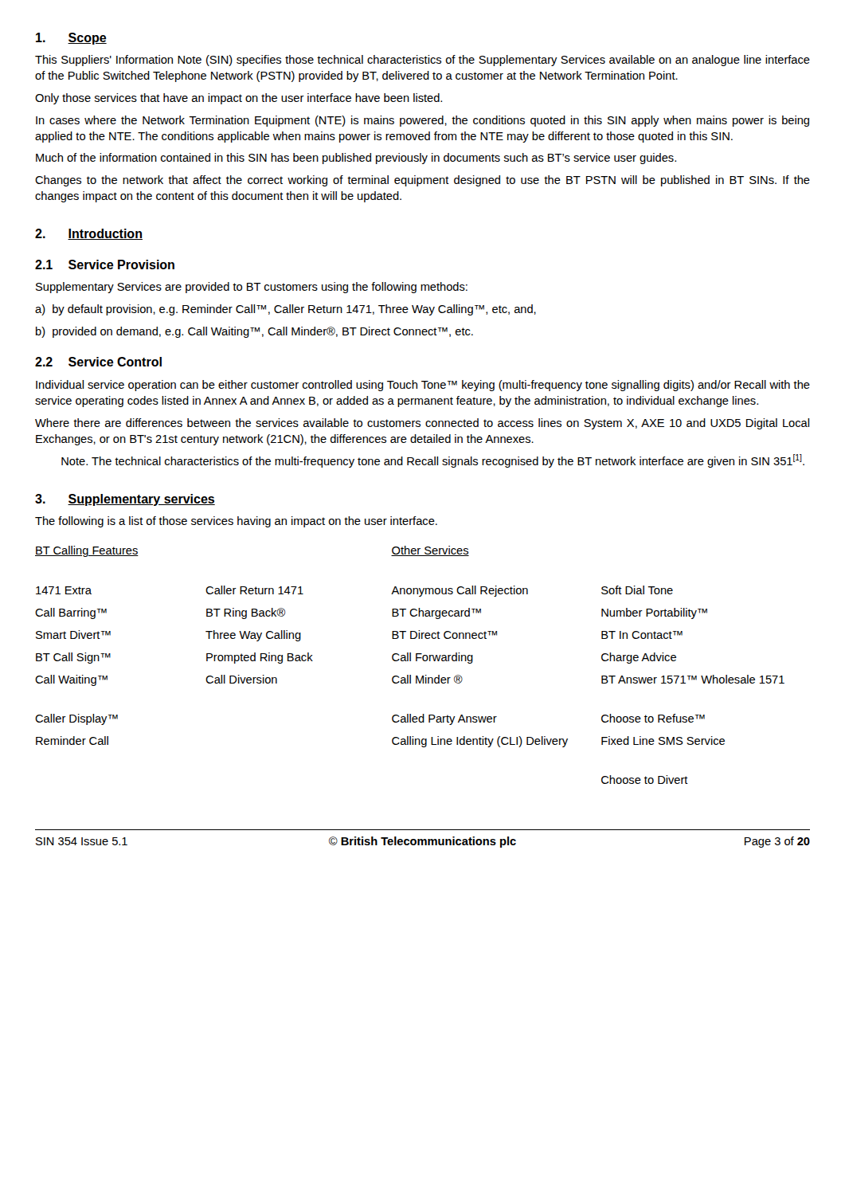1. Scope
This Suppliers' Information Note (SIN) specifies those technical characteristics of the Supplementary Services available on an analogue line interface of the Public Switched Telephone Network (PSTN) provided by BT, delivered to a customer at the Network Termination Point.
Only those services that have an impact on the user interface have been listed.
In cases where the Network Termination Equipment (NTE) is mains powered, the conditions quoted in this SIN apply when mains power is being applied to the NTE. The conditions applicable when mains power is removed from the NTE may be different to those quoted in this SIN.
Much of the information contained in this SIN has been published previously in documents such as BT’s service user guides.
Changes to the network that affect the correct working of terminal equipment designed to use the BT PSTN will be published in BT SINs. If the changes impact on the content of this document then it will be updated.
2. Introduction
2.1 Service Provision
Supplementary Services are provided to BT customers using the following methods:
a) by default provision, e.g. Reminder Call™, Caller Return 1471, Three Way Calling™, etc, and,
b) provided on demand, e.g. Call Waiting™, Call Minder®, BT Direct Connect™, etc.
2.2 Service Control
Individual service operation can be either customer controlled using Touch Tone™ keying (multi-frequency tone signalling digits) and/or Recall with the service operating codes listed in Annex A and Annex B, or added as a permanent feature, by the administration, to individual exchange lines.
Where there are differences between the services available to customers connected to access lines on System X, AXE 10 and UXD5 Digital Local Exchanges, or on BT's 21st century network (21CN), the differences are detailed in the Annexes.
Note. The technical characteristics of the multi-frequency tone and Recall signals recognised by the BT network interface are given in SIN 351[1].
3. Supplementary services
The following is a list of those services having an impact on the user interface.
| BT Calling Features | | Other Services | |
| 1471 Extra | Caller Return 1471 | Anonymous Call Rejection | Soft Dial Tone |
| Call Barring™ | BT Ring Back® | BT Chargecard™ | Number Portability™ |
| Smart Divert™ | Three Way Calling | BT Direct Connect™ | BT In Contact™ |
| BT Call Sign™ | Prompted Ring Back | Call Forwarding | Charge Advice |
| Call Waiting™ | Call Diversion | Call Minder ® | BT Answer 1571™ Wholesale 1571 |
| Caller Display™ | | Called Party Answer | Choose to Refuse™ |
| Reminder Call | | Calling Line Identity (CLI) Delivery | Fixed Line SMS Service |
| | | | Choose to Divert |
| SIN 354 Issue 5.1 | © British Telecommunications plc | Page 3 of 20 |